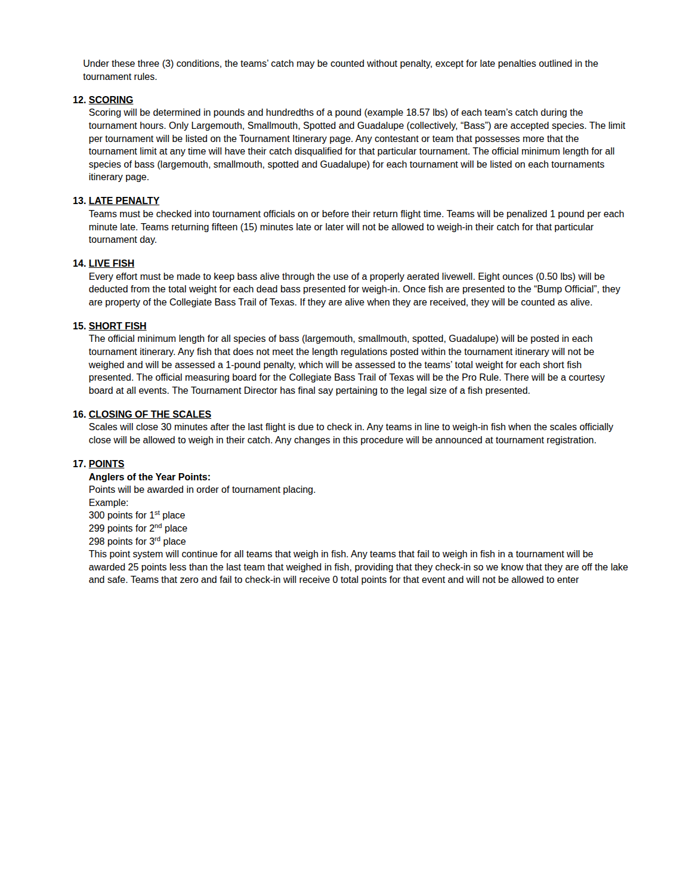Under these three (3) conditions, the teams’ catch may be counted without penalty, except for late penalties outlined in the tournament rules.
SCORING Scoring will be determined in pounds and hundredths of a pound (example 18.57 lbs) of each team’s catch during the tournament hours. Only Largemouth, Smallmouth, Spotted and Guadalupe (collectively, “Bass”) are accepted species. The limit per tournament will be listed on the Tournament Itinerary page. Any contestant or team that possesses more that the tournament limit at any time will have their catch disqualified for that particular tournament. The official minimum length for all species of bass (largemouth, smallmouth, spotted and Guadalupe) for each tournament will be listed on each tournaments itinerary page.
LATE PENALTY Teams must be checked into tournament officials on or before their return flight time. Teams will be penalized 1 pound per each minute late. Teams returning fifteen (15) minutes late or later will not be allowed to weigh-in their catch for that particular tournament day.
LIVE FISH Every effort must be made to keep bass alive through the use of a properly aerated livewell. Eight ounces (0.50 lbs) will be deducted from the total weight for each dead bass presented for weigh-in. Once fish are presented to the “Bump Official”, they are property of the Collegiate Bass Trail of Texas. If they are alive when they are received, they will be counted as alive.
SHORT FISH The official minimum length for all species of bass (largemouth, smallmouth, spotted, Guadalupe) will be posted in each tournament itinerary. Any fish that does not meet the length regulations posted within the tournament itinerary will not be weighed and will be assessed a 1-pound penalty, which will be assessed to the teams’ total weight for each short fish presented. The official measuring board for the Collegiate Bass Trail of Texas will be the Pro Rule. There will be a courtesy board at all events. The Tournament Director has final say pertaining to the legal size of a fish presented.
CLOSING OF THE SCALES Scales will close 30 minutes after the last flight is due to check in. Any teams in line to weigh-in fish when the scales officially close will be allowed to weigh in their catch. Any changes in this procedure will be announced at tournament registration.
POINTS Anglers of the Year Points: Points will be awarded in order of tournament placing. Example: 300 points for 1st place 299 points for 2nd place 298 points for 3rd place This point system will continue for all teams that weigh in fish. Any teams that fail to weigh in fish in a tournament will be awarded 25 points less than the last team that weighed in fish, providing that they check-in so we know that they are off the lake and safe. Teams that zero and fail to check-in will receive 0 total points for that event and will not be allowed to enter